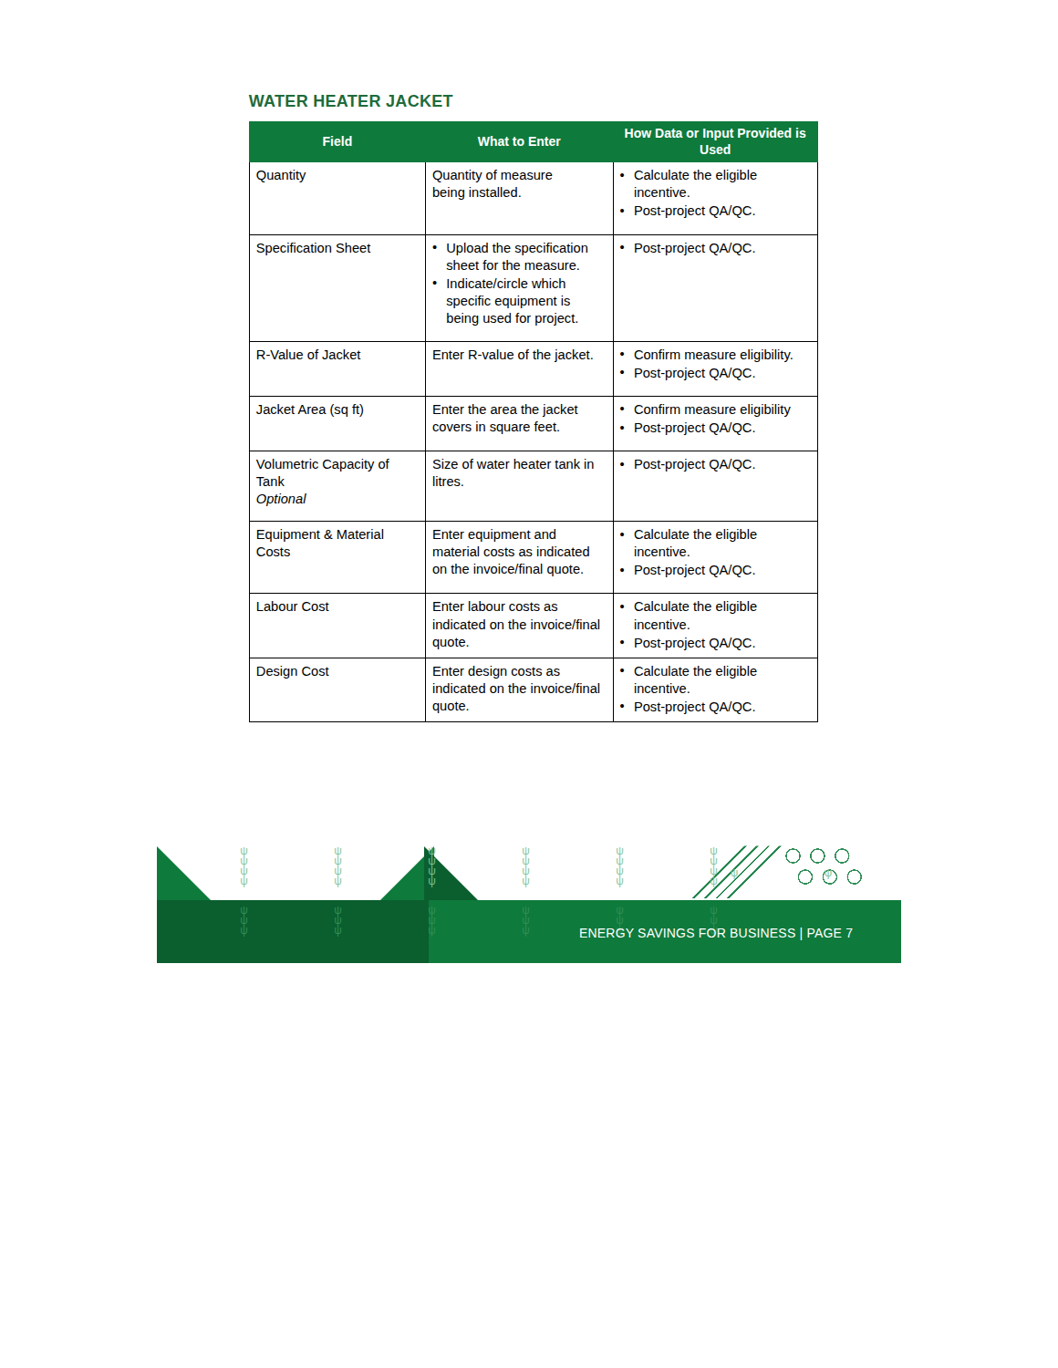WATER HEATER JACKET
| Field | What to Enter | How Data or Input Provided is Used |
| --- | --- | --- |
| Quantity | Quantity of measure being installed. | Calculate the eligible incentive. Post-project QA/QC. |
| Specification Sheet | Upload the specification sheet for the measure. Indicate/circle which specific equipment is being used for project. | Post-project QA/QC. |
| R-Value of Jacket | Enter R-value of the jacket. | Confirm measure eligibility. Post-project QA/QC. |
| Jacket Area (sq ft) | Enter the area the jacket covers in square feet. | Confirm measure eligibility Post-project QA/QC. |
| Volumetric Capacity of Tank Optional | Size of water heater tank in litres. | Post-project QA/QC. |
| Equipment & Material Costs | Enter equipment and material costs as indicated on the invoice/final quote. | Calculate the eligible incentive. Post-project QA/QC. |
| Labour Cost | Enter labour costs as indicated on the invoice/final quote. | Calculate the eligible incentive. Post-project QA/QC. |
| Design Cost | Enter design costs as indicated on the invoice/final quote. | Calculate the eligible incentive. Post-project QA/QC. |
ψ ψ ψ ψ ψ ψ ψ ψ ψ ψ ψ ψ ψ ψ ψ ψ ψ ψ ψ ψ ψ ψ ψ ψ
ψ ψ ψ ψ ψ ψ ψ ψ ψ ψ ψ ψ ψ ψ ψ ψ ψ ψ
ψ ψ ψ ψ
ENERGY SAVINGS FOR BUSINESS | PAGE 7